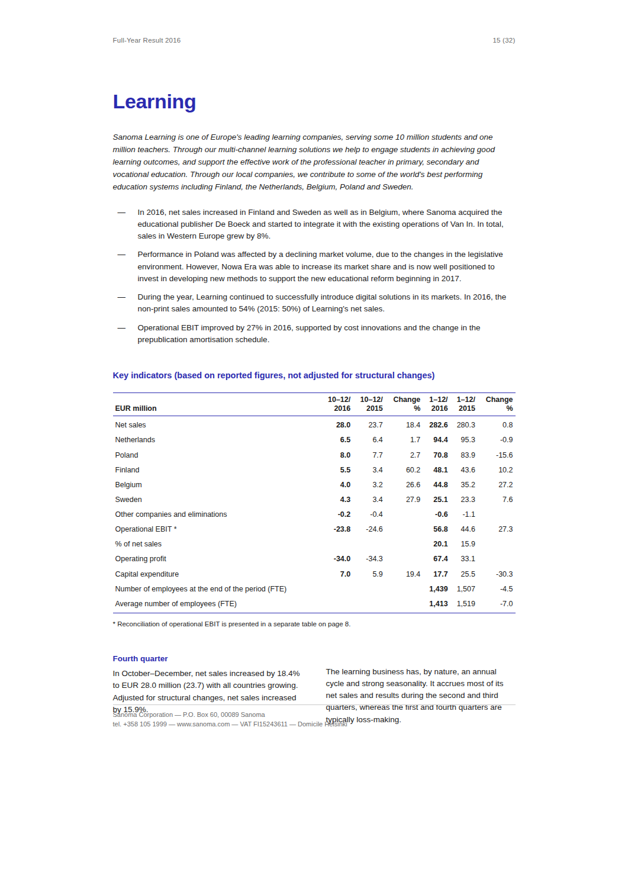Full-Year Result 2016 15 (32)
Learning
Sanoma Learning is one of Europe's leading learning companies, serving some 10 million students and one million teachers. Through our multi-channel learning solutions we help to engage students in achieving good learning outcomes, and support the effective work of the professional teacher in primary, secondary and vocational education. Through our local companies, we contribute to some of the world's best performing education systems including Finland, the Netherlands, Belgium, Poland and Sweden.
In 2016, net sales increased in Finland and Sweden as well as in Belgium, where Sanoma acquired the educational publisher De Boeck and started to integrate it with the existing operations of Van In. In total, sales in Western Europe grew by 8%.
Performance in Poland was affected by a declining market volume, due to the changes in the legislative environment. However, Nowa Era was able to increase its market share and is now well positioned to invest in developing new methods to support the new educational reform beginning in 2017.
During the year, Learning continued to successfully introduce digital solutions in its markets. In 2016, the non-print sales amounted to 54% (2015: 50%) of Learning's net sales.
Operational EBIT improved by 27% in 2016, supported by cost innovations and the change in the prepublication amortisation schedule.
Key indicators (based on reported figures, not adjusted for structural changes)
| EUR million | 10–12/ 2016 | 10–12/ 2015 | Change % | 1–12/ 2016 | 1–12/ 2015 | Change % |
| --- | --- | --- | --- | --- | --- | --- |
| Net sales | 28.0 | 23.7 | 18.4 | 282.6 | 280.3 | 0.8 |
| Netherlands | 6.5 | 6.4 | 1.7 | 94.4 | 95.3 | -0.9 |
| Poland | 8.0 | 7.7 | 2.7 | 70.8 | 83.9 | -15.6 |
| Finland | 5.5 | 3.4 | 60.2 | 48.1 | 43.6 | 10.2 |
| Belgium | 4.0 | 3.2 | 26.6 | 44.8 | 35.2 | 27.2 |
| Sweden | 4.3 | 3.4 | 27.9 | 25.1 | 23.3 | 7.6 |
| Other companies and eliminations | -0.2 | -0.4 | | -0.6 | -1.1 | |
| Operational EBIT * | -23.8 | -24.6 | | 56.8 | 44.6 | 27.3 |
| % of net sales | | | | 20.1 | 15.9 | |
| Operating profit | -34.0 | -34.3 | | 67.4 | 33.1 | |
| Capital expenditure | 7.0 | 5.9 | 19.4 | 17.7 | 25.5 | -30.3 |
| Number of employees at the end of the period (FTE) | | | | 1,439 | 1,507 | -4.5 |
| Average number of employees (FTE) | | | | 1,413 | 1,519 | -7.0 |
* Reconciliation of operational EBIT is presented in a separate table on page 8.
Fourth quarter
In October–December, net sales increased by 18.4% to EUR 28.0 million (23.7) with all countries growing. Adjusted for structural changes, net sales increased by 15.9%.
The learning business has, by nature, an annual cycle and strong seasonality. It accrues most of its net sales and results during the second and third quarters, whereas the first and fourth quarters are typically loss-making.
Sanoma Corporation — P.O. Box 60, 00089 Sanoma
tel. +358 105 1999 — www.sanoma.com — VAT FI15243611 — Domicile Helsinki